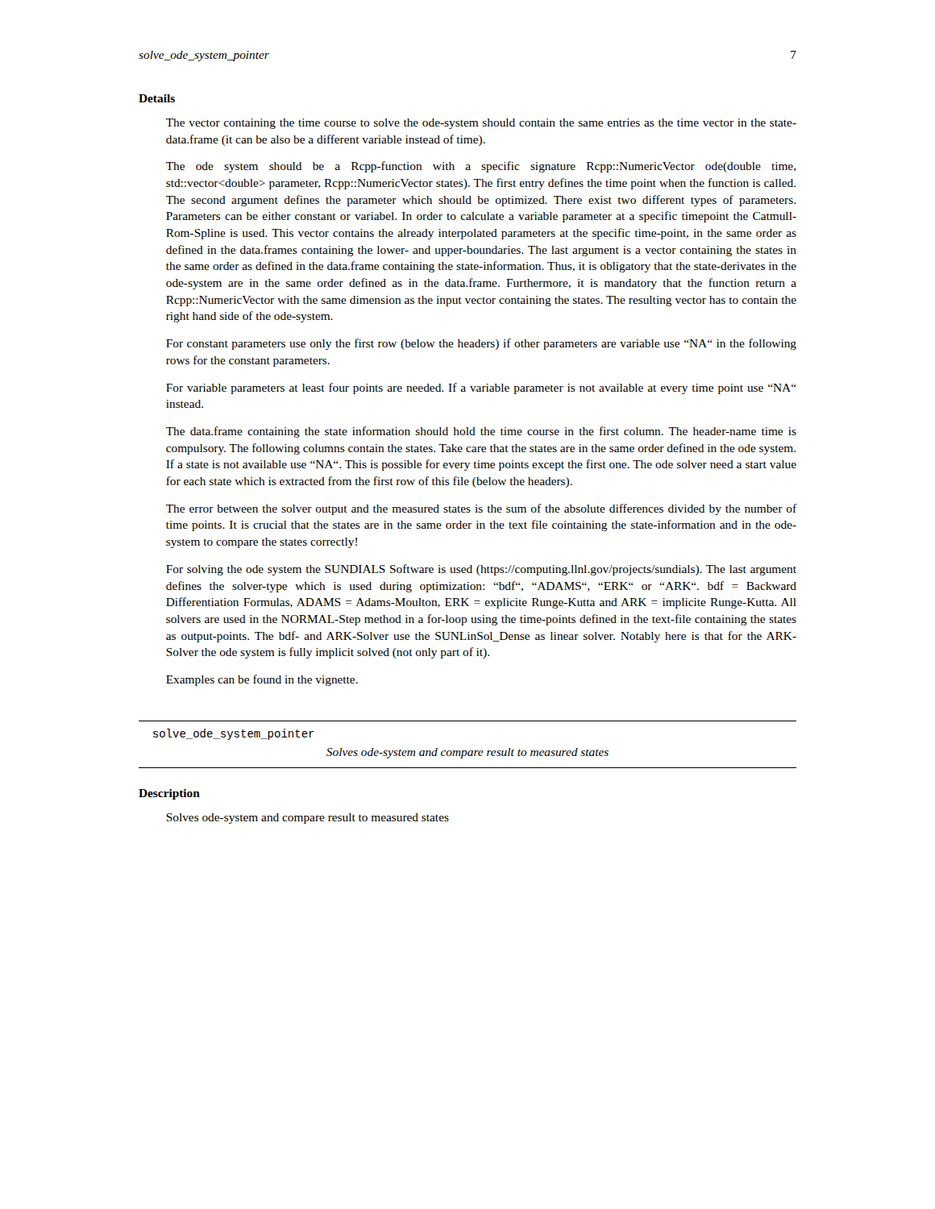solve_ode_system_pointer 7
Details
The vector containing the time course to solve the ode-system should contain the same entries as the time vector in the state-data.frame (it can be also be a different variable instead of time).
The ode system should be a Rcpp-function with a specific signature Rcpp::NumericVector ode(double time, std::vector<double> parameter, Rcpp::NumericVector states). The first entry defines the time point when the function is called. The second argument defines the parameter which should be optimized. There exist two different types of parameters. Parameters can be either constant or variabel. In order to calculate a variable parameter at a specific timepoint the Catmull-Rom-Spline is used. This vector contains the already interpolated parameters at the specific time-point, in the same order as defined in the data.frames containing the lower- and upper-boundaries. The last argument is a vector containing the states in the same order as defined in the data.frame containing the state-information. Thus, it is obligatory that the state-derivates in the ode-system are in the same order defined as in the data.frame. Furthermore, it is mandatory that the function return a Rcpp::NumericVector with the same dimension as the input vector containing the states. The resulting vector has to contain the right hand side of the ode-system.
For constant parameters use only the first row (below the headers) if other parameters are variable use “NA“ in the following rows for the constant parameters.
For variable parameters at least four points are needed. If a variable parameter is not available at every time point use “NA“ instead.
The data.frame containing the state information should hold the time course in the first column. The header-name time is compulsory. The following columns contain the states. Take care that the states are in the same order defined in the ode system. If a state is not available use “NA“. This is possible for every time points except the first one. The ode solver need a start value for each state which is extracted from the first row of this file (below the headers).
The error between the solver output and the measured states is the sum of the absolute differences divided by the number of time points. It is crucial that the states are in the same order in the text file cointaining the state-information and in the ode-system to compare the states correctly!
For solving the ode system the SUNDIALS Software is used (https://computing.llnl.gov/projects/sundials). The last argument defines the solver-type which is used during optimization: “bdf“, “ADAMS“, “ERK“ or “ARK“. bdf = Backward Differentiation Formulas, ADAMS = Adams-Moulton, ERK = explicite Runge-Kutta and ARK = implicite Runge-Kutta. All solvers are used in the NORMAL-Step method in a for-loop using the time-points defined in the text-file containing the states as output-points. The bdf- and ARK-Solver use the SUNLinSol_Dense as linear solver. Notably here is that for the ARK-Solver the ode system is fully implicit solved (not only part of it).
Examples can be found in the vignette.
solve_ode_system_pointer
Solves ode-system and compare result to measured states
Description
Solves ode-system and compare result to measured states